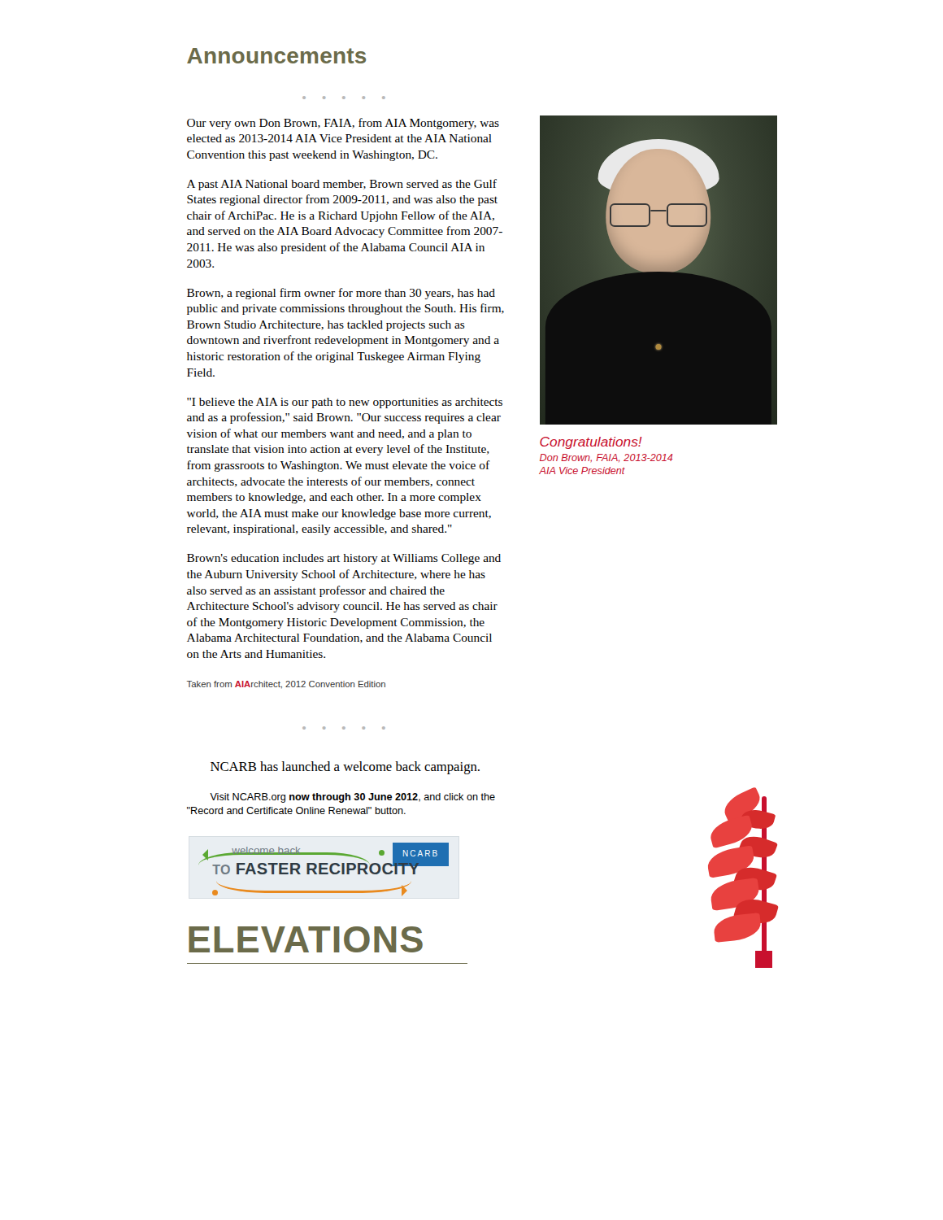Announcements
• • • • •
Our very own Don Brown, FAIA, from AIA Montgomery, was elected as 2013-2014 AIA Vice President at the AIA National Convention this past weekend in Washington, DC.
A past AIA National board member, Brown served as the Gulf States regional director from 2009-2011, and was also the past chair of ArchiPac. He is a Richard Upjohn Fellow of the AIA, and served on the AIA Board Advocacy Committee from 2007-2011. He was also president of the Alabama Council AIA in 2003.
Brown, a regional firm owner for more than 30 years, has had public and private commissions throughout the South. His firm, Brown Studio Architecture, has tackled projects such as downtown and riverfront redevelopment in Montgomery and a historic restoration of the original Tuskegee Airman Flying Field.
"I believe the AIA is our path to new opportunities as architects and as a profession," said Brown. "Our success requires a clear vision of what our members want and need, and a plan to translate that vision into action at every level of the Institute, from grassroots to Washington. We must elevate the voice of architects, advocate the interests of our members, connect members to knowledge, and each other. In a more complex world, the AIA must make our knowledge base more current, relevant, inspirational, easily accessible, and shared."
Brown's education includes art history at Williams College and the Auburn University School of Architecture, where he has also served as an assistant professor and chaired the Architecture School's advisory council. He has served as chair of the Montgomery Historic Development Commission, the Alabama Architectural Foundation, and the Alabama Council on the Arts and Humanities.
Taken from AIArchitect, 2012 Convention Edition
Congratulations!
Don Brown, FAIA, 2013-2014
AIA Vice President
• • • • •
NCARB has launched a welcome back campaign.
Visit NCARB.org now through 30 June 2012, and click on the "Record and Certificate Online Renewal" button.
NCARB
welcome back
TO FASTER RECIPROCITY
ELEVATIONS